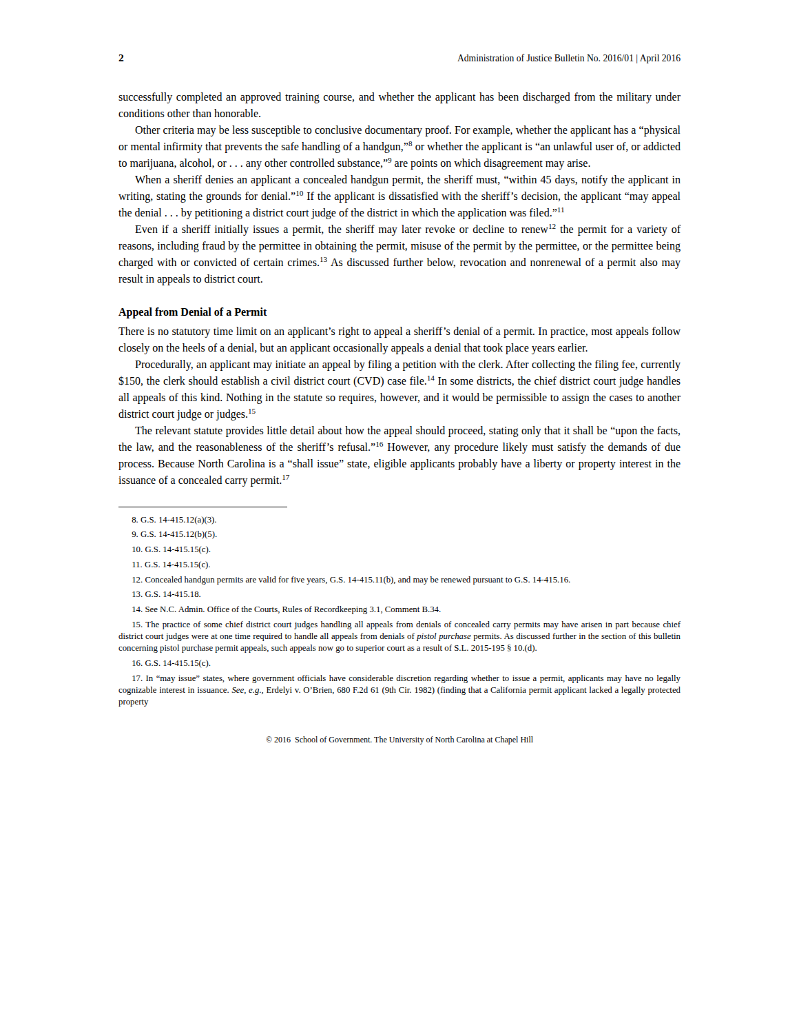2 Administration of Justice Bulletin No. 2016/01 | April 2016
successfully completed an approved training course, and whether the applicant has been discharged from the military under conditions other than honorable.
Other criteria may be less susceptible to conclusive documentary proof. For example, whether the applicant has a “physical or mental infirmity that prevents the safe handling of a handgun,”8 or whether the applicant is “an unlawful user of, or addicted to marijuana, alcohol, or . . . any other controlled substance,”9 are points on which disagreement may arise.
When a sheriff denies an applicant a concealed handgun permit, the sheriff must, “within 45 days, notify the applicant in writing, stating the grounds for denial.”10 If the applicant is dissatisfied with the sheriff’s decision, the applicant “may appeal the denial . . . by petitioning a district court judge of the district in which the application was filed.”11
Even if a sheriff initially issues a permit, the sheriff may later revoke or decline to renew12 the permit for a variety of reasons, including fraud by the permittee in obtaining the permit, misuse of the permit by the permittee, or the permittee being charged with or convicted of certain crimes.13 As discussed further below, revocation and nonrenewal of a permit also may result in appeals to district court.
Appeal from Denial of a Permit
There is no statutory time limit on an applicant’s right to appeal a sheriff’s denial of a permit. In practice, most appeals follow closely on the heels of a denial, but an applicant occasionally appeals a denial that took place years earlier.
Procedurally, an applicant may initiate an appeal by filing a petition with the clerk. After collecting the filing fee, currently $150, the clerk should establish a civil district court (CVD) case file.14 In some districts, the chief district court judge handles all appeals of this kind. Nothing in the statute so requires, however, and it would be permissible to assign the cases to another district court judge or judges.15
The relevant statute provides little detail about how the appeal should proceed, stating only that it shall be “upon the facts, the law, and the reasonableness of the sheriff’s refusal.”16 However, any procedure likely must satisfy the demands of due process. Because North Carolina is a “shall issue” state, eligible applicants probably have a liberty or property interest in the issuance of a concealed carry permit.17
8. G.S. 14-415.12(a)(3).
9. G.S. 14-415.12(b)(5).
10. G.S. 14-415.15(c).
11. G.S. 14-415.15(c).
12. Concealed handgun permits are valid for five years, G.S. 14-415.11(b), and may be renewed pursuant to G.S. 14-415.16.
13. G.S. 14-415.18.
14. See N.C. Admin. Office of the Courts, Rules of Recordkeeping 3.1, Comment B.34.
15. The practice of some chief district court judges handling all appeals from denials of concealed carry permits may have arisen in part because chief district court judges were at one time required to handle all appeals from denials of pistol purchase permits. As discussed further in the section of this bulletin concerning pistol purchase permit appeals, such appeals now go to superior court as a result of S.L. 2015-195 § 10.(d).
16. G.S. 14-415.15(c).
17. In “may issue” states, where government officials have considerable discretion regarding whether to issue a permit, applicants may have no legally cognizable interest in issuance. See, e.g., Erdelyi v. O’Brien, 680 F.2d 61 (9th Cir. 1982) (finding that a California permit applicant lacked a legally protected property
© 2016 School of Government. The University of North Carolina at Chapel Hill